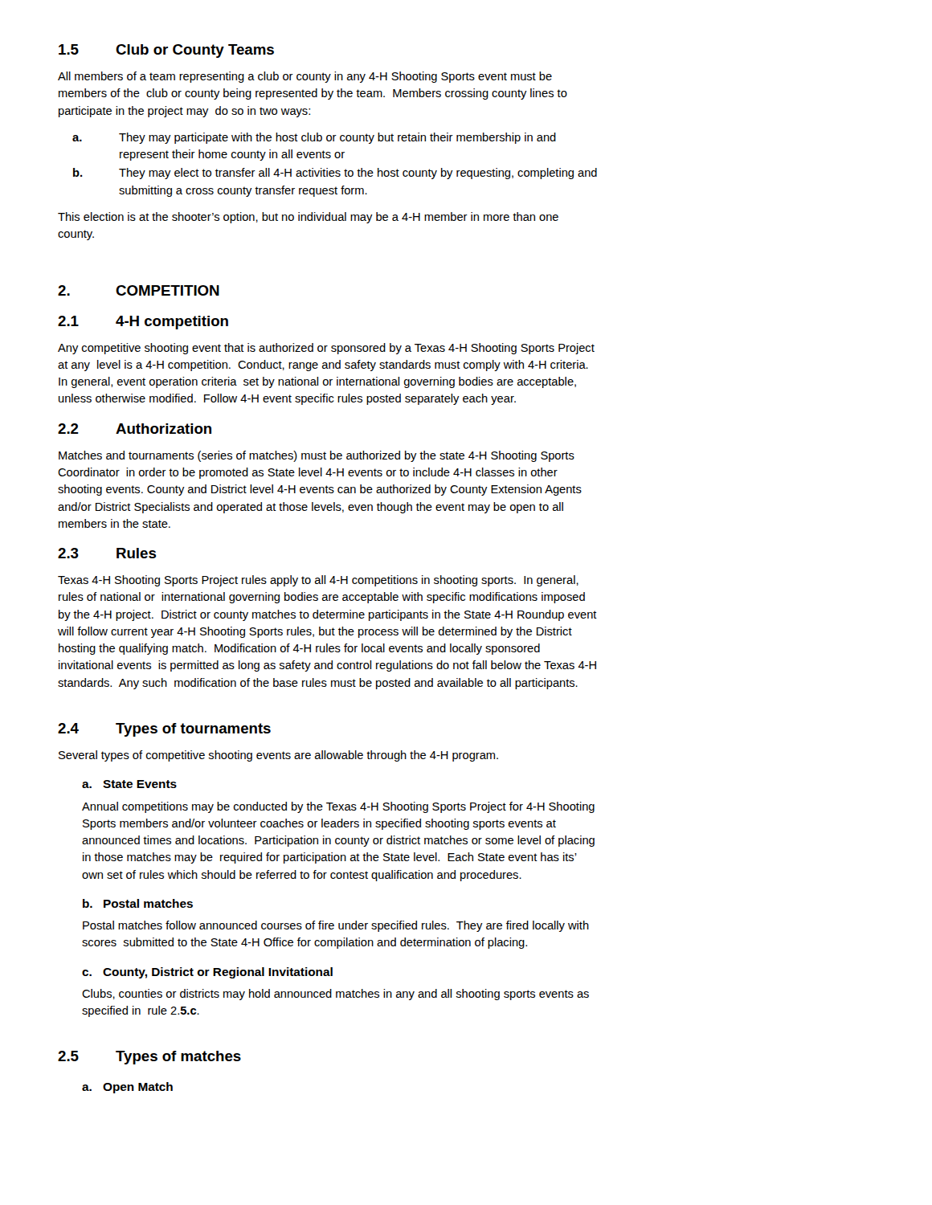1.5 Club or County Teams
All members of a team representing a club or county in any 4-H Shooting Sports event must be members of the club or county being represented by the team. Members crossing county lines to participate in the project may do so in two ways:
a. They may participate with the host club or county but retain their membership in and represent their home county in all events or
b. They may elect to transfer all 4-H activities to the host county by requesting, completing and submitting a cross county transfer request form.
This election is at the shooter’s option, but no individual may be a 4-H member in more than one county.
2. COMPETITION
2.14-H competition
Any competitive shooting event that is authorized or sponsored by a Texas 4-H Shooting Sports Project at any level is a 4-H competition. Conduct, range and safety standards must comply with 4-H criteria. In general, event operation criteria set by national or international governing bodies are acceptable, unless otherwise modified. Follow 4-H event specific rules posted separately each year.
2.2 Authorization
Matches and tournaments (series of matches) must be authorized by the state 4-H Shooting Sports Coordinator in order to be promoted as State level 4-H events or to include 4-H classes in other shooting events. County and District level 4-H events can be authorized by County Extension Agents and/or District Specialists and operated at those levels, even though the event may be open to all members in the state.
2.3 Rules
Texas 4-H Shooting Sports Project rules apply to all 4-H competitions in shooting sports. In general, rules of national or international governing bodies are acceptable with specific modifications imposed by the 4-H project. District or county matches to determine participants in the State 4-H Roundup event will follow current year 4-H Shooting Sports rules, but the process will be determined by the District hosting the qualifying match. Modification of 4-H rules for local events and locally sponsored invitational events is permitted as long as safety and control regulations do not fall below the Texas 4-H standards. Any such modification of the base rules must be posted and available to all participants.
2.4 Types of tournaments
Several types of competitive shooting events are allowable through the 4-H program.
a. State Events
Annual competitions may be conducted by the Texas 4-H Shooting Sports Project for 4-H Shooting Sports members and/or volunteer coaches or leaders in specified shooting sports events at announced times and locations. Participation in county or district matches or some level of placing in those matches may be required for participation at the State level. Each State event has its’ own set of rules which should be referred to for contest qualification and procedures.
b. Postal matches
Postal matches follow announced courses of fire under specified rules. They are fired locally with scores submitted to the State 4-H Office for compilation and determination of placing.
c. County, District or Regional Invitational
Clubs, counties or districts may hold announced matches in any and all shooting sports events as specified in rule 2.5.c.
2.5 Types of matches
a. Open Match